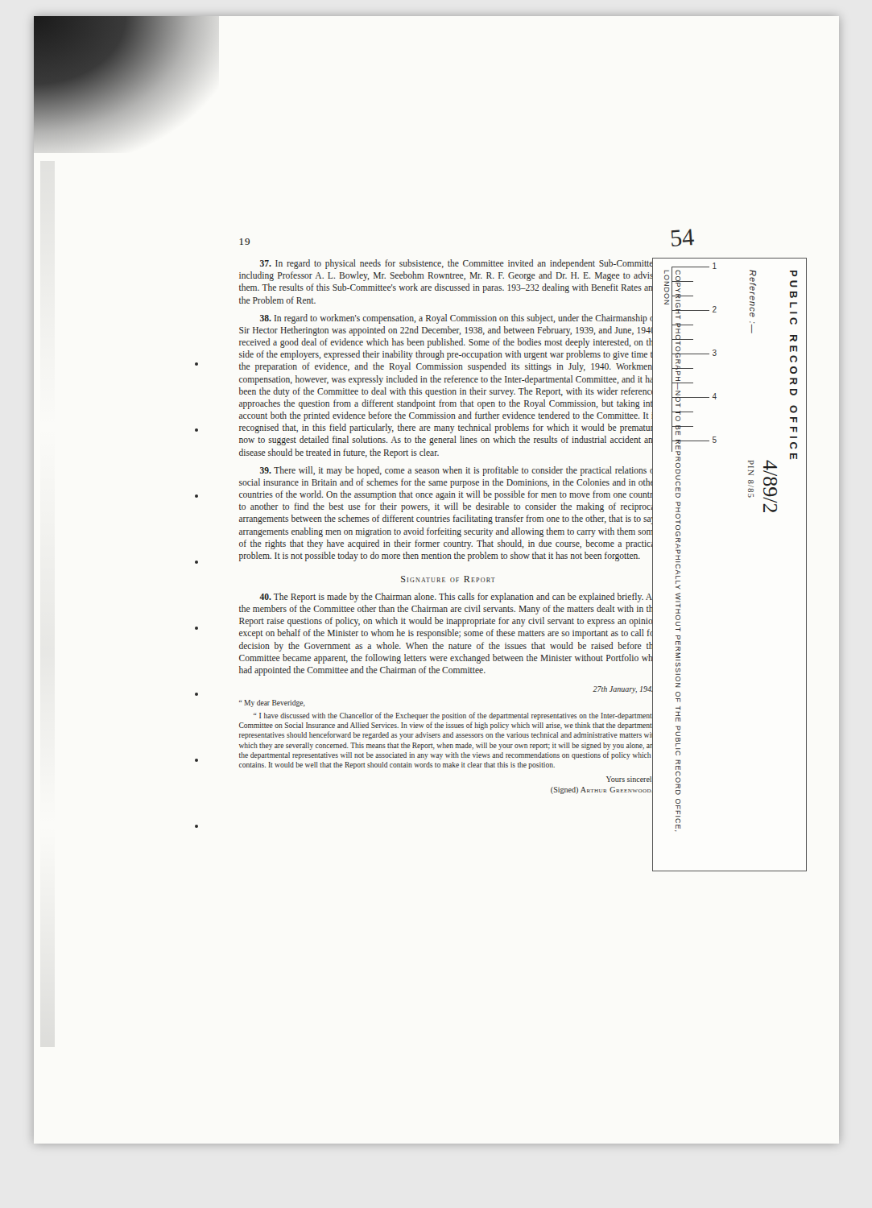19
54
37. In regard to physical needs for subsistence, the Committee invited an independent Sub-Committee including Professor A. L. Bowley, Mr. Seebohm Rowntree, Mr. R. F. George and Dr. H. E. Magee to advise them. The results of this Sub-Committee's work are discussed in paras. 193–232 dealing with Benefit Rates and the Problem of Rent.
38. In regard to workmen's compensation, a Royal Commission on this subject, under the Chairmanship of Sir Hector Hetherington was appointed on 22nd December, 1938, and between February, 1939, and June, 1940, received a good deal of evidence which has been published. Some of the bodies most deeply interested, on the side of the employers, expressed their inability through pre-occupation with urgent war problems to give time to the preparation of evidence, and the Royal Commission suspended its sittings in July, 1940. Workmen's compensation, however, was expressly included in the reference to the Inter-departmental Committee, and it has been the duty of the Committee to deal with this question in their survey. The Report, with its wider reference, approaches the question from a different standpoint from that open to the Royal Commission, but taking into account both the printed evidence before the Commission and further evidence tendered to the Committee. It is recognised that, in this field particularly, there are many technical problems for which it would be premature now to suggest detailed final solutions. As to the general lines on which the results of industrial accident and disease should be treated in future, the Report is clear.
39. There will, it may be hoped, come a season when it is profitable to consider the practical relations of social insurance in Britain and of schemes for the same purpose in the Dominions, in the Colonies and in other countries of the world. On the assumption that once again it will be possible for men to move from one country to another to find the best use for their powers, it will be desirable to consider the making of reciprocal arrangements between the schemes of different countries facilitating transfer from one to the other, that is to say, arrangements enabling men on migration to avoid forfeiting security and allowing them to carry with them some of the rights that they have acquired in their former country. That should, in due course, become a practical problem. It is not possible today to do more then mention the problem to show that it has not been forgotten.
Signature of Report
40. The Report is made by the Chairman alone. This calls for explanation and can be explained briefly. All the members of the Committee other than the Chairman are civil servants. Many of the matters dealt with in the Report raise questions of policy, on which it would be inappropriate for any civil servant to express an opinion except on behalf of the Minister to whom he is responsible; some of these matters are so important as to call for decision by the Government as a whole. When the nature of the issues that would be raised before the Committee became apparent, the following letters were exchanged between the Minister without Portfolio who had appointed the Committee and the Chairman of the Committee.
27th January, 1942.
“ My dear Beveridge,
“ I have discussed with the Chancellor of the Exchequer the position of the departmental representatives on the Inter-departmental Committee on Social Insurance and Allied Services. In view of the issues of high policy which will arise, we think that the departmental representatives should henceforward be regarded as your advisers and assessors on the various technical and administrative matters with which they are severally concerned. This means that the Report, when made, will be your own report; it will be signed by you alone, and the departmental representatives will not be associated in any way with the views and recommendations on questions of policy which it contains. It would be well that the Report should contain words to make it clear that this is the position.
Yours sincerely,
(Signed) Arthur Greenwood.”
PUBLIC RECORD OFFICE
Reference :—
1
2
3
4
5
4/89/2
PIN 8/85
COPYRIGHT PHOTOGRAPH—NOT TO BE REPRODUCED PHOTOGRAPHICALLY WITHOUT PERMISSION OF THE PUBLIC RECORD OFFICE, LONDON